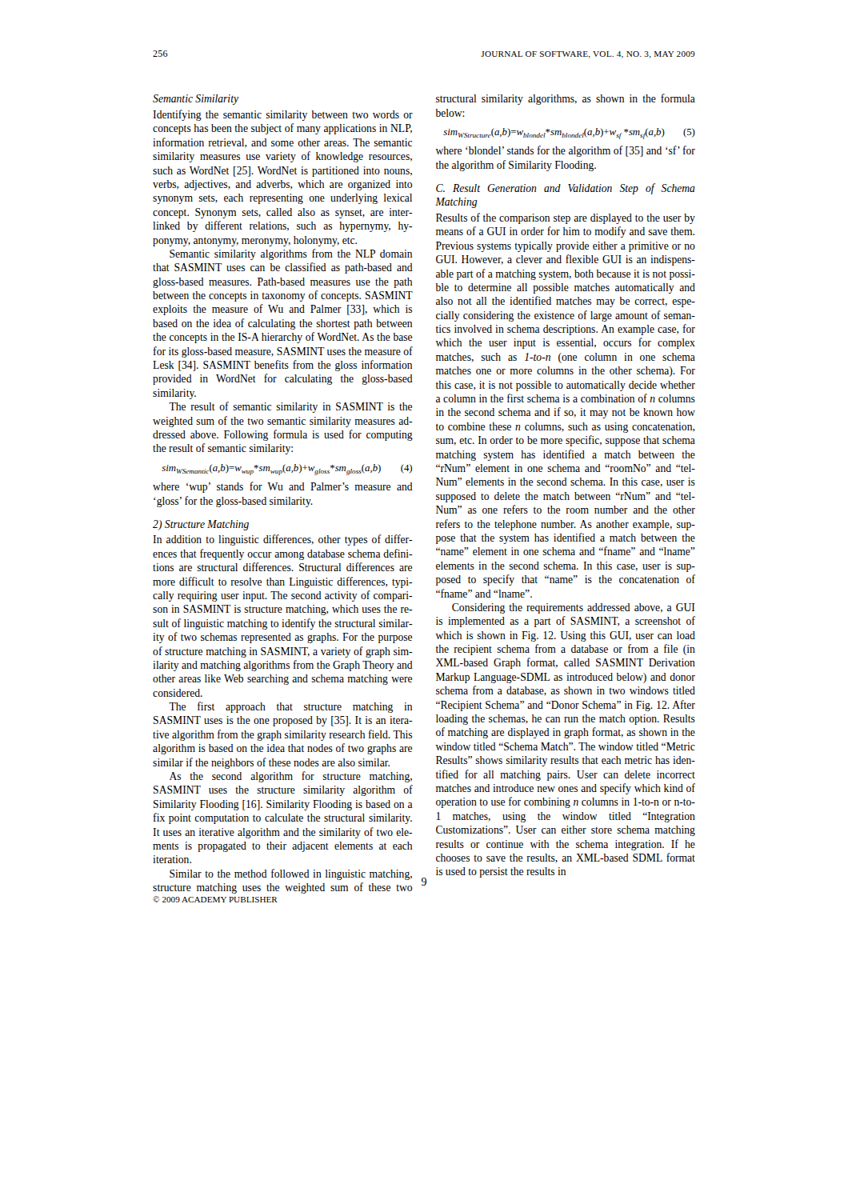256 Journal of Software, Vol. 4, No. 3, May 2009
Semantic Similarity
Identifying the semantic similarity between two words or concepts has been the subject of many applications in NLP, information retrieval, and some other areas. The semantic similarity measures use variety of knowledge resources, such as WordNet [25]. WordNet is partitioned into nouns, verbs, adjectives, and adverbs, which are organized into synonym sets, each representing one underlying lexical concept. Synonym sets, called also as synset, are interlinked by different relations, such as hypernymy, hyponymy, antonymy, meronymy, holonymy, etc.
Semantic similarity algorithms from the NLP domain that SASMINT uses can be classified as path-based and gloss-based measures. Path-based measures use the path between the concepts in taxonomy of concepts. SASMINT exploits the measure of Wu and Palmer [33], which is based on the idea of calculating the shortest path between the concepts in the IS-A hierarchy of WordNet. As the base for its gloss-based measure, SASMINT uses the measure of Lesk [34]. SASMINT benefits from the gloss information provided in WordNet for calculating the gloss-based similarity.
The result of semantic similarity in SASMINT is the weighted sum of the two semantic similarity measures addressed above. Following formula is used for computing the result of semantic similarity:
simWSemantic(a,b)=wwup*smwup(a,b)+wgloss*smgloss(a,b) (4)
where ‘wup’ stands for Wu and Palmer’s measure and ‘gloss’ for the gloss-based similarity.
2) Structure Matching
In addition to linguistic differences, other types of differences that frequently occur among database schema definitions are structural differences. Structural differences are more difficult to resolve than Linguistic differences, typically requiring user input. The second activity of comparison in SASMINT is structure matching, which uses the result of linguistic matching to identify the structural similarity of two schemas represented as graphs. For the purpose of structure matching in SASMINT, a variety of graph similarity and matching algorithms from the Graph Theory and other areas like Web searching and schema matching were considered.
The first approach that structure matching in SASMINT uses is the one proposed by [35]. It is an iterative algorithm from the graph similarity research field. This algorithm is based on the idea that nodes of two graphs are similar if the neighbors of these nodes are also similar.
As the second algorithm for structure matching, SASMINT uses the structure similarity algorithm of Similarity Flooding [16]. Similarity Flooding is based on a fix point computation to calculate the structural similarity. It uses an iterative algorithm and the similarity of two elements is propagated to their adjacent elements at each iteration.
Similar to the method followed in linguistic matching, structure matching uses the weighted sum of these two structural similarity algorithms, as shown in the formula below:
simWStructure(a,b)=wblondel*smblondel(a,b)+wsf *smsf(a,b) (5)
where ‘blondel’ stands for the algorithm of [35] and ‘sf’ for the algorithm of Similarity Flooding.
C. Result Generation and Validation Step of Schema Matching
Results of the comparison step are displayed to the user by means of a GUI in order for him to modify and save them. Previous systems typically provide either a primitive or no GUI. However, a clever and flexible GUI is an indispensable part of a matching system, both because it is not possible to determine all possible matches automatically and also not all the identified matches may be correct, especially considering the existence of large amount of semantics involved in schema descriptions. An example case, for which the user input is essential, occurs for complex matches, such as 1-to-n (one column in one schema matches one or more columns in the other schema). For this case, it is not possible to automatically decide whether a column in the first schema is a combination of n columns in the second schema and if so, it may not be known how to combine these n columns, such as using concatenation, sum, etc. In order to be more specific, suppose that schema matching system has identified a match between the “rNum” element in one schema and “roomNo” and “telNum” elements in the second schema. In this case, user is supposed to delete the match between “rNum” and “telNum” as one refers to the room number and the other refers to the telephone number. As another example, suppose that the system has identified a match between the “name” element in one schema and “fname” and “lname” elements in the second schema. In this case, user is supposed to specify that “name” is the concatenation of “fname” and “lname”.
Considering the requirements addressed above, a GUI is implemented as a part of SASMINT, a screenshot of which is shown in Fig. 12. Using this GUI, user can load the recipient schema from a database or from a file (in XML-based Graph format, called SASMINT Derivation Markup Language-SDML as introduced below) and donor schema from a database, as shown in two windows titled “Recipient Schema” and “Donor Schema” in Fig. 12. After loading the schemas, he can run the match option. Results of matching are displayed in graph format, as shown in the window titled “Schema Match”. The window titled “Metric Results” shows similarity results that each metric has identified for all matching pairs. User can delete incorrect matches and introduce new ones and specify which kind of operation to use for combining n columns in 1-to-n or n-to-1 matches, using the window titled “Integration Customizations”. User can either store schema matching results or continue with the schema integration. If he chooses to save the results, an XML-based SDML format is used to persist the results in
© 2009 ACADEMY PUBLISHER
9